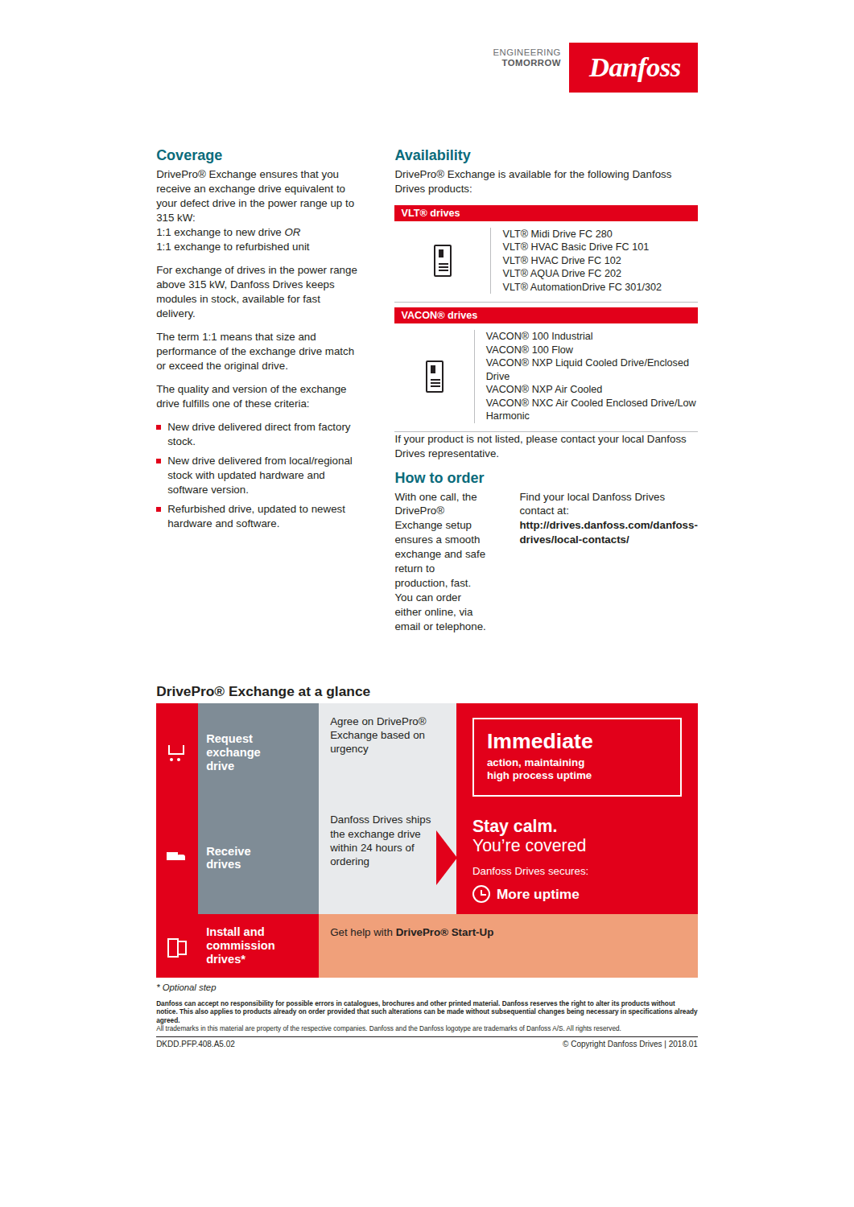ENGINEERING
TOMORROW
Danfoss
Coverage
DrivePro® Exchange ensures that you receive an exchange drive equivalent to your defect drive in the power range up to 315 kW:
1:1 exchange to new drive OR
1:1 exchange to refurbished unit
For exchange of drives in the power range above 315 kW, Danfoss Drives keeps modules in stock, available for fast delivery.
The term 1:1 means that size and performance of the exchange drive match or exceed the original drive.
The quality and version of the exchange drive fulfills one of these criteria:
New drive delivered direct from factory stock.
New drive delivered from local/regional stock with updated hardware and software version.
Refurbished drive, updated to newest hardware and software.
Availability
DrivePro® Exchange is available for the following Danfoss Drives products:
VLT® drives
VLT® Midi Drive FC 280
VLT® HVAC Basic Drive FC 101
VLT® HVAC Drive FC 102
VLT® AQUA Drive FC 202
VLT® AutomationDrive FC 301/302
VACON® drives
VACON® 100 Industrial
VACON® 100 Flow
VACON® NXP Liquid Cooled Drive/Enclosed Drive
VACON® NXP Air Cooled
VACON® NXC Air Cooled Enclosed Drive/Low Harmonic
If your product is not listed, please contact your local Danfoss Drives representative.
How to order
With one call, the DrivePro® Exchange setup ensures a smooth exchange and safe return to production, fast. You can order either online, via email or telephone.
Find your local Danfoss Drives contact at:
http://drives.danfoss.com/danfoss-drives/local-contacts/
DrivePro® Exchange at a glance
Request
exchange
drive
Agree on DrivePro® Exchange based on urgency
Immediate
action, maintaining
high process uptime
Stay calm.
You’re covered
Danfoss Drives secures:
More uptime
Receive
drives
Danfoss Drives ships the exchange drive
within 24 hours of ordering
Install and
commission
drives*
Get help with DrivePro® Start-Up
* Optional step
Danfoss can accept no responsibility for possible errors in catalogues, brochures and other printed material. Danfoss reserves the right to alter its products without notice. This also applies to products already on order provided that such alterations can be made without subsequential changes being necessary in specifications already agreed.
All trademarks in this material are property of the respective companies. Danfoss and the Danfoss logotype are trademarks of Danfoss A/S. All rights reserved.
DKDD.PFP.408.A5.02
© Copyright Danfoss Drives | 2018.01